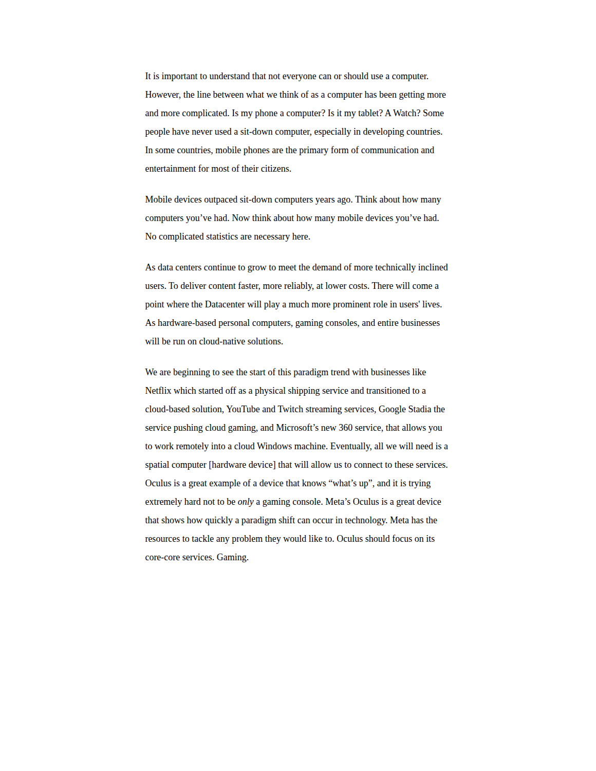It is important to understand that not everyone can or should use a computer. However, the line between what we think of as a computer has been getting more and more complicated. Is my phone a computer? Is it my tablet? A Watch? Some people have never used a sit-down computer, especially in developing countries. In some countries, mobile phones are the primary form of communication and entertainment for most of their citizens.
Mobile devices outpaced sit-down computers years ago. Think about how many computers you’ve had. Now think about how many mobile devices you’ve had. No complicated statistics are necessary here.
As data centers continue to grow to meet the demand of more technically inclined users. To deliver content faster, more reliably, at lower costs. There will come a point where the Datacenter will play a much more prominent role in users' lives. As hardware-based personal computers, gaming consoles, and entire businesses will be run on cloud-native solutions.
We are beginning to see the start of this paradigm trend with businesses like Netflix which started off as a physical shipping service and transitioned to a cloud-based solution, YouTube and Twitch streaming services, Google Stadia the service pushing cloud gaming, and Microsoft’s new 360 service, that allows you to work remotely into a cloud Windows machine. Eventually, all we will need is a spatial computer [hardware device] that will allow us to connect to these services. Oculus is a great example of a device that knows “what’s up”, and it is trying extremely hard not to be only a gaming console. Meta’s Oculus is a great device that shows how quickly a paradigm shift can occur in technology. Meta has the resources to tackle any problem they would like to. Oculus should focus on its core-core services. Gaming.